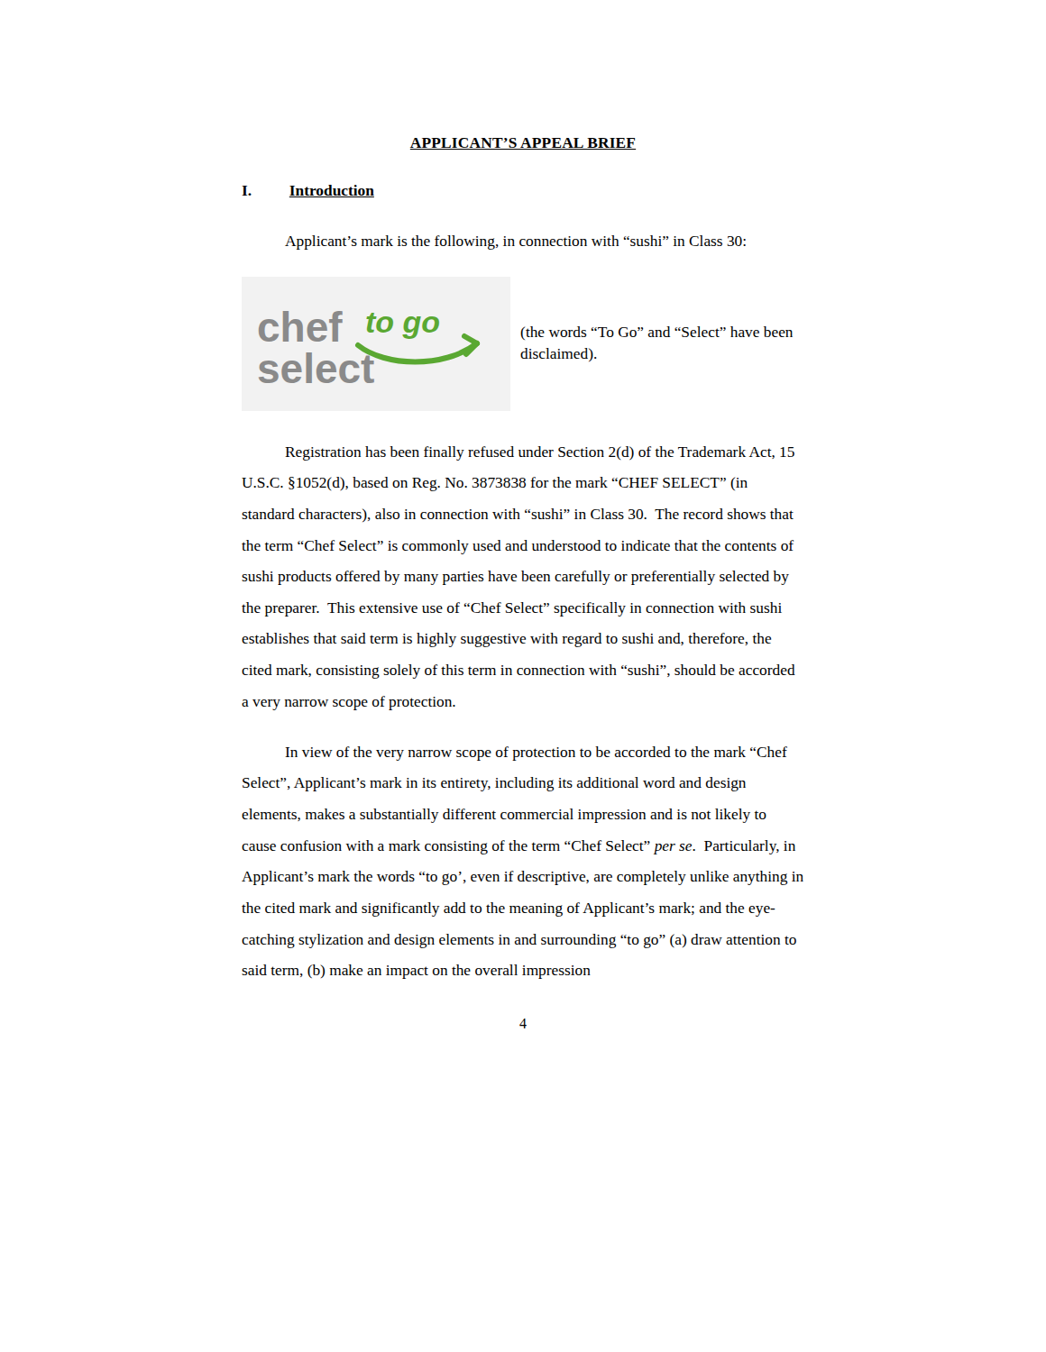APPLICANT’S APPEAL BRIEF
I. Introduction
Applicant’s mark is the following, in connection with “sushi” in Class 30:
chef select to go
(the words “To Go” and “Select” have been disclaimed).
Registration has been finally refused under Section 2(d) of the Trademark Act, 15 U.S.C. §1052(d), based on Reg. No. 3873838 for the mark “CHEF SELECT” (in standard characters), also in connection with “sushi” in Class 30. The record shows that the term “Chef Select” is commonly used and understood to indicate that the contents of sushi products offered by many parties have been carefully or preferentially selected by the preparer. This extensive use of “Chef Select” specifically in connection with sushi establishes that said term is highly suggestive with regard to sushi and, therefore, the cited mark, consisting solely of this term in connection with “sushi”, should be accorded a very narrow scope of protection.
In view of the very narrow scope of protection to be accorded to the mark “Chef Select”, Applicant’s mark in its entirety, including its additional word and design elements, makes a substantially different commercial impression and is not likely to cause confusion with a mark consisting of the term “Chef Select” per se. Particularly, in Applicant’s mark the words “to go’, even if descriptive, are completely unlike anything in the cited mark and significantly add to the meaning of Applicant’s mark; and the eye-catching stylization and design elements in and surrounding “to go” (a) draw attention to said term, (b) make an impact on the overall impression
4